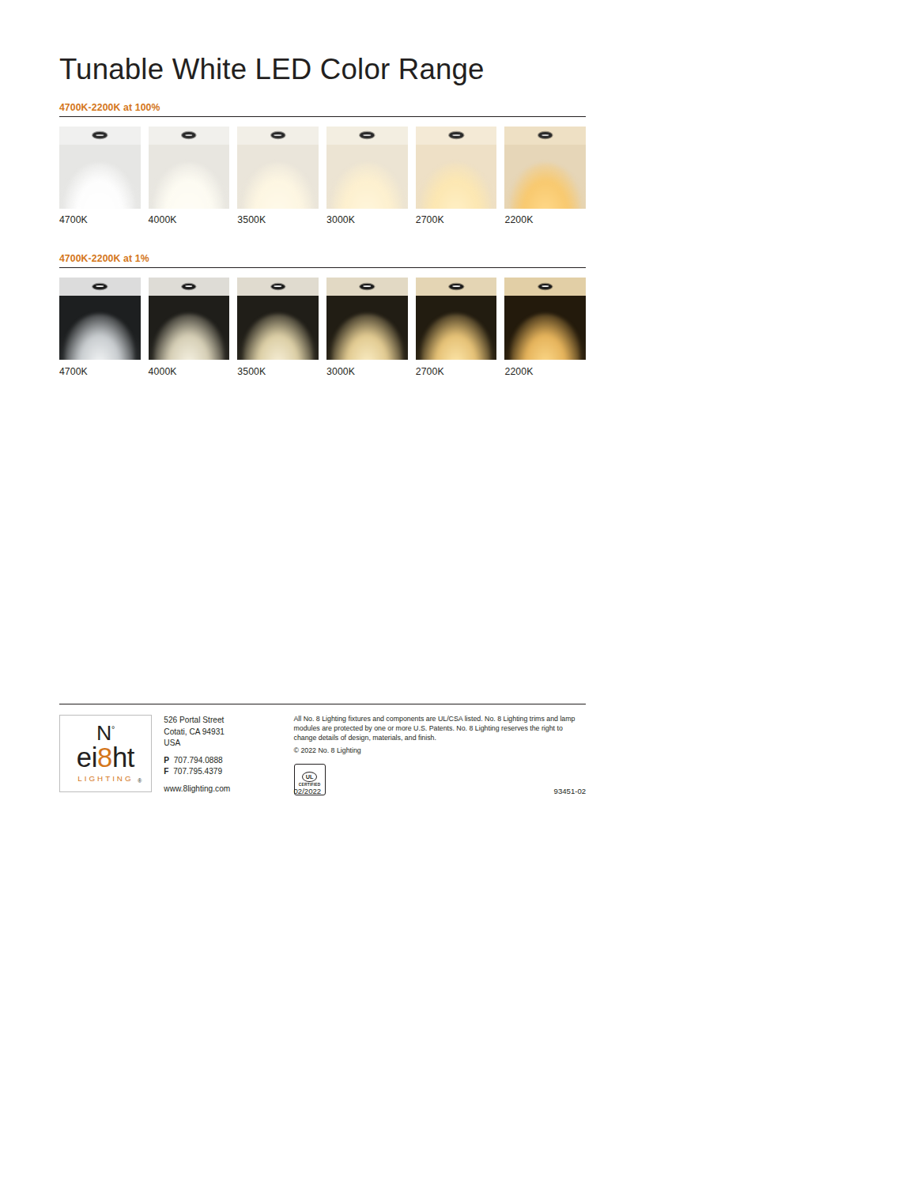Tunable White LED Color Range
4700K-2200K at 100%
4700K
4000K
3500K
3000K
2700K
2200K
4700K-2200K at 1%
4700K
4000K
3500K
3000K
2700K
2200K
N°
ei 8 ht
LIGHTING
®
526 Portal Street
Cotati, CA 94931
USA
P 707.794.0888
F 707.795.4379
www.8lighting.com
All No. 8 Lighting fixtures and components are UL/CSA listed. No. 8 Lighting trims and lamp modules are protected by one or more U.S. Patents. No. 8 Lighting reserves the right to change details of design, materials, and finish.
© 2022 No. 8 Lighting
UL
CERTIFIED
02/2022 93451-02